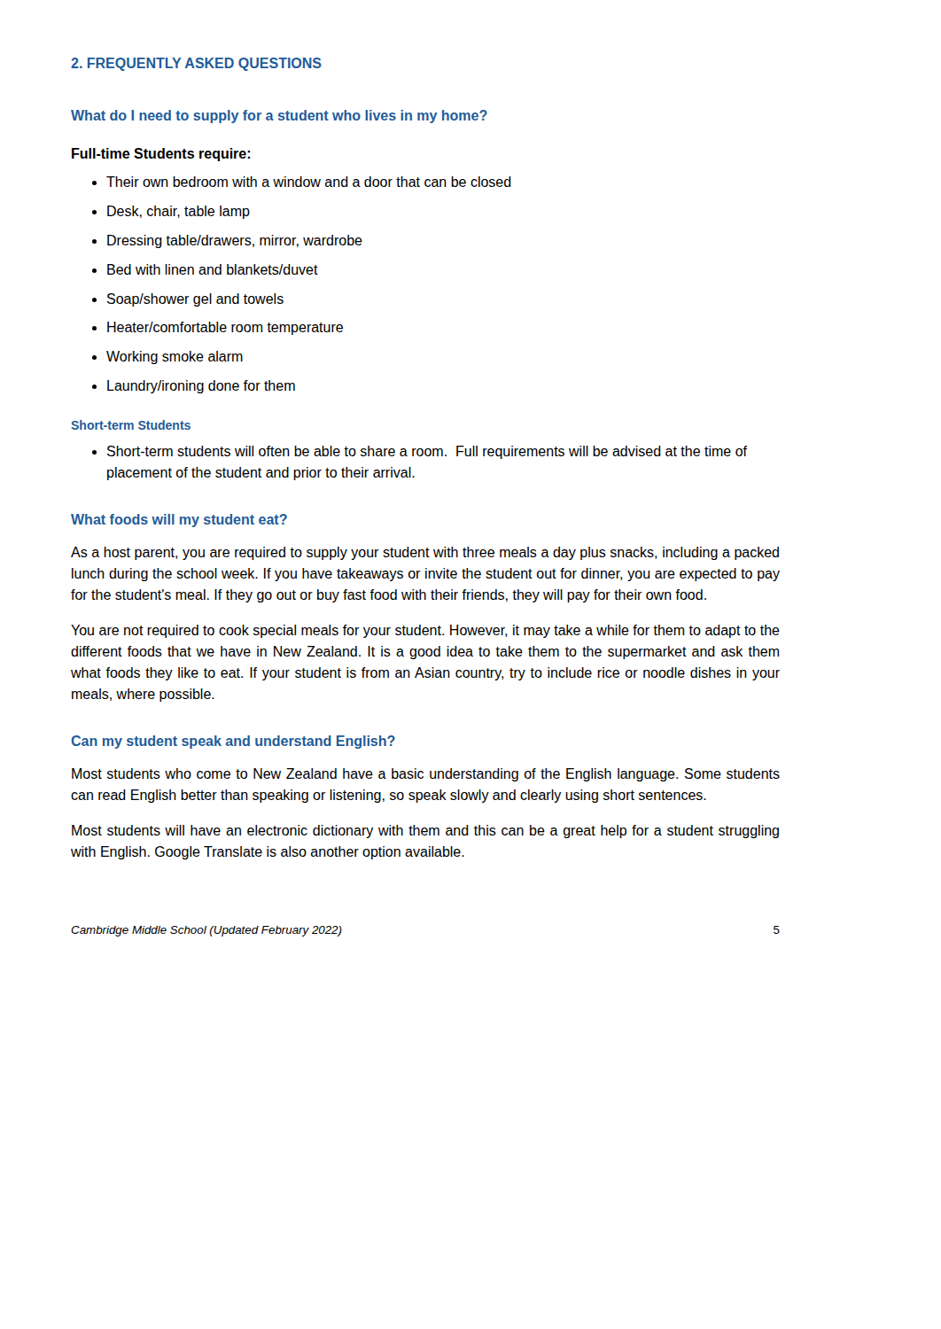2. FREQUENTLY ASKED QUESTIONS
What do I need to supply for a student who lives in my home?
Full-time Students require:
Their own bedroom with a window and a door that can be closed
Desk, chair, table lamp
Dressing table/drawers, mirror, wardrobe
Bed with linen and blankets/duvet
Soap/shower gel and towels
Heater/comfortable room temperature
Working smoke alarm
Laundry/ironing done for them
Short-term Students
Short-term students will often be able to share a room. Full requirements will be advised at the time of placement of the student and prior to their arrival.
What foods will my student eat?
As a host parent, you are required to supply your student with three meals a day plus snacks, including a packed lunch during the school week. If you have takeaways or invite the student out for dinner, you are expected to pay for the student's meal. If they go out or buy fast food with their friends, they will pay for their own food.
You are not required to cook special meals for your student. However, it may take a while for them to adapt to the different foods that we have in New Zealand. It is a good idea to take them to the supermarket and ask them what foods they like to eat. If your student is from an Asian country, try to include rice or noodle dishes in your meals, where possible.
Can my student speak and understand English?
Most students who come to New Zealand have a basic understanding of the English language. Some students can read English better than speaking or listening, so speak slowly and clearly using short sentences.
Most students will have an electronic dictionary with them and this can be a great help for a student struggling with English. Google Translate is also another option available.
Cambridge Middle School (Updated February 2022) 5